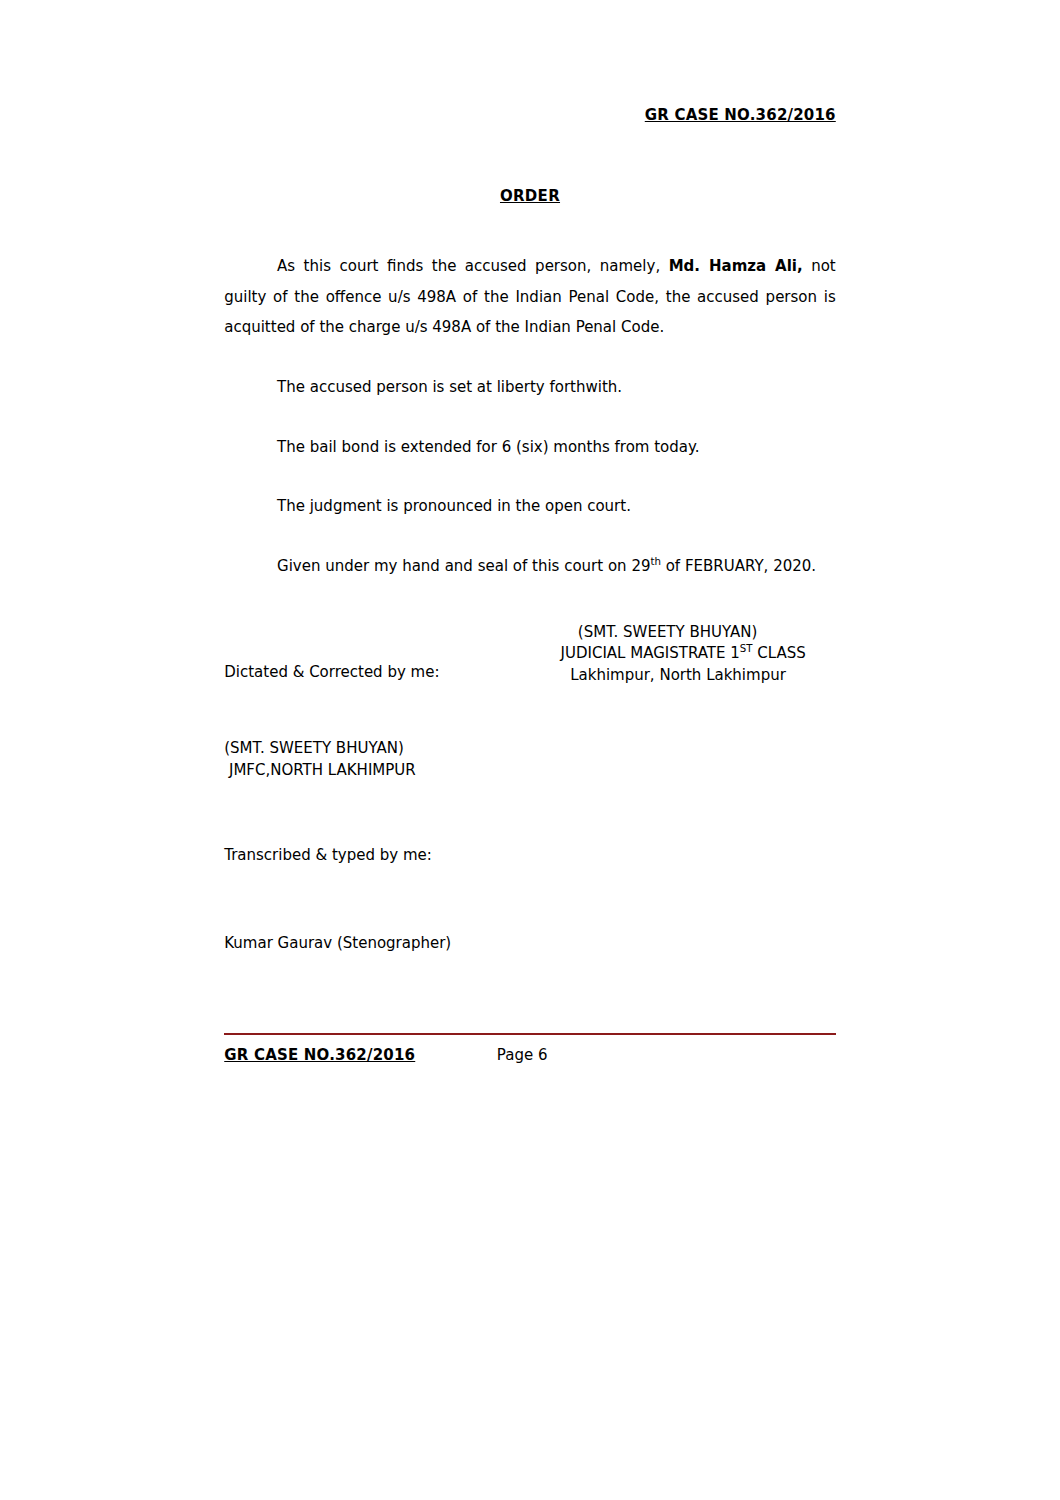GR CASE NO.362/2016
ORDER
As this court finds the accused person, namely, Md. Hamza Ali, not guilty of the offence u/s 498A of the Indian Penal Code, the accused person is acquitted of the charge u/s 498A of the Indian Penal Code.
The accused person is set at liberty forthwith.
The bail bond is extended for 6 (six) months from today.
The judgment is pronounced in the open court.
Given under my hand and seal of this court on 29th of FEBRUARY, 2020.
(SMT. SWEETY BHUYAN)
JUDICIAL MAGISTRATE 1ST CLASS
Lakhimpur, North Lakhimpur
Dictated & Corrected by me:
(SMT. SWEETY BHUYAN)
JMFC,NORTH LAKHIMPUR
Transcribed & typed by me:
Kumar Gaurav (Stenographer)
GR CASE NO.362/2016 Page 6